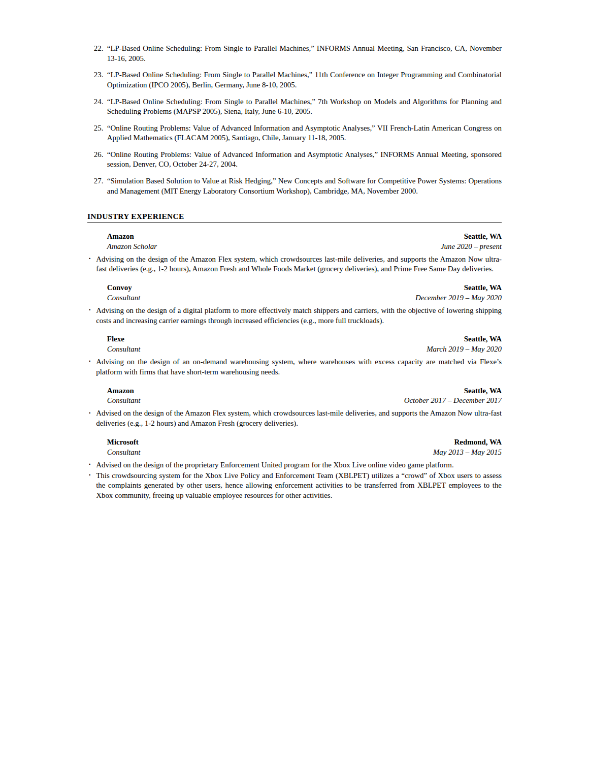22.“LP-Based Online Scheduling: From Single to Parallel Machines,” INFORMS Annual Meeting, San Francisco, CA, November 13-16, 2005.
23.“LP-Based Online Scheduling: From Single to Parallel Machines,” 11th Conference on Integer Programming and Combinatorial Optimization (IPCO 2005), Berlin, Germany, June 8-10, 2005.
24.“LP-Based Online Scheduling: From Single to Parallel Machines,” 7th Workshop on Models and Algorithms for Planning and Scheduling Problems (MAPSP 2005), Siena, Italy, June 6-10, 2005.
25.“Online Routing Problems: Value of Advanced Information and Asymptotic Analyses,” VII French-Latin American Congress on Applied Mathematics (FLACAM 2005), Santiago, Chile, January 11-18, 2005.
26.“Online Routing Problems: Value of Advanced Information and Asymptotic Analyses,” INFORMS Annual Meeting, sponsored session, Denver, CO, October 24-27, 2004.
27.“Simulation Based Solution to Value at Risk Hedging,” New Concepts and Software for Competitive Power Systems: Operations and Management (MIT Energy Laboratory Consortium Workshop), Cambridge, MA, November 2000.
INDUSTRY EXPERIENCE
Amazon Seattle, WA
Amazon Scholar June 2020 – present
Advising on the design of the Amazon Flex system, which crowdsources last-mile deliveries, and supports the Amazon Now ultra-fast deliveries (e.g., 1-2 hours), Amazon Fresh and Whole Foods Market (grocery deliveries), and Prime Free Same Day deliveries.
Convoy Seattle, WA
Consultant December 2019 – May 2020
Advising on the design of a digital platform to more effectively match shippers and carriers, with the objective of lowering shipping costs and increasing carrier earnings through increased efficiencies (e.g., more full truckloads).
Flexe Seattle, WA
Consultant March 2019 – May 2020
Advising on the design of an on-demand warehousing system, where warehouses with excess capacity are matched via Flexe’s platform with firms that have short-term warehousing needs.
Amazon Seattle, WA
Consultant October 2017 – December 2017
Advised on the design of the Amazon Flex system, which crowdsources last-mile deliveries, and supports the Amazon Now ultra-fast deliveries (e.g., 1-2 hours) and Amazon Fresh (grocery deliveries).
Microsoft Redmond, WA
Consultant May 2013 – May 2015
Advised on the design of the proprietary Enforcement United program for the Xbox Live online video game platform.
This crowdsourcing system for the Xbox Live Policy and Enforcement Team (XBLPET) utilizes a “crowd” of Xbox users to assess the complaints generated by other users, hence allowing enforcement activities to be transferred from XBLPET employees to the Xbox community, freeing up valuable employee resources for other activities.